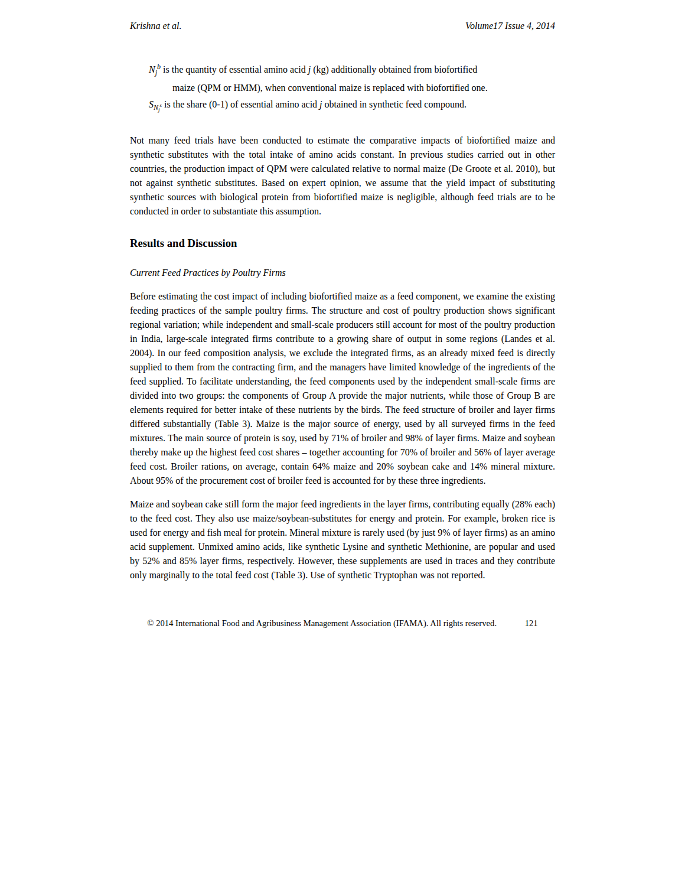Krishna et al. Volume17 Issue 4, 2014
Njb is the quantity of essential amino acid j (kg) additionally obtained from biofortified
maize (QPM or HMM), when conventional maize is replaced with biofortified one.
SNjs is the share (0-1) of essential amino acid j obtained in synthetic feed compound.
Not many feed trials have been conducted to estimate the comparative impacts of biofortified maize and synthetic substitutes with the total intake of amino acids constant. In previous studies carried out in other countries, the production impact of QPM were calculated relative to normal maize (De Groote et al. 2010), but not against synthetic substitutes. Based on expert opinion, we assume that the yield impact of substituting synthetic sources with biological protein from biofortified maize is negligible, although feed trials are to be conducted in order to substantiate this assumption.
Results and Discussion
Current Feed Practices by Poultry Firms
Before estimating the cost impact of including biofortified maize as a feed component, we examine the existing feeding practices of the sample poultry firms. The structure and cost of poultry production shows significant regional variation; while independent and small-scale producers still account for most of the poultry production in India, large-scale integrated firms contribute to a growing share of output in some regions (Landes et al. 2004). In our feed composition analysis, we exclude the integrated firms, as an already mixed feed is directly supplied to them from the contracting firm, and the managers have limited knowledge of the ingredients of the feed supplied. To facilitate understanding, the feed components used by the independent small-scale firms are divided into two groups: the components of Group A provide the major nutrients, while those of Group B are elements required for better intake of these nutrients by the birds. The feed structure of broiler and layer firms differed substantially (Table 3). Maize is the major source of energy, used by all surveyed firms in the feed mixtures. The main source of protein is soy, used by 71% of broiler and 98% of layer firms. Maize and soybean thereby make up the highest feed cost shares – together accounting for 70% of broiler and 56% of layer average feed cost. Broiler rations, on average, contain 64% maize and 20% soybean cake and 14% mineral mixture. About 95% of the procurement cost of broiler feed is accounted for by these three ingredients.
Maize and soybean cake still form the major feed ingredients in the layer firms, contributing equally (28% each) to the feed cost. They also use maize/soybean-substitutes for energy and protein. For example, broken rice is used for energy and fish meal for protein. Mineral mixture is rarely used (by just 9% of layer firms) as an amino acid supplement. Unmixed amino acids, like synthetic Lysine and synthetic Methionine, are popular and used by 52% and 85% layer firms, respectively. However, these supplements are used in traces and they contribute only marginally to the total feed cost (Table 3). Use of synthetic Tryptophan was not reported.
© 2014 International Food and Agribusiness Management Association (IFAMA). All rights reserved. 121